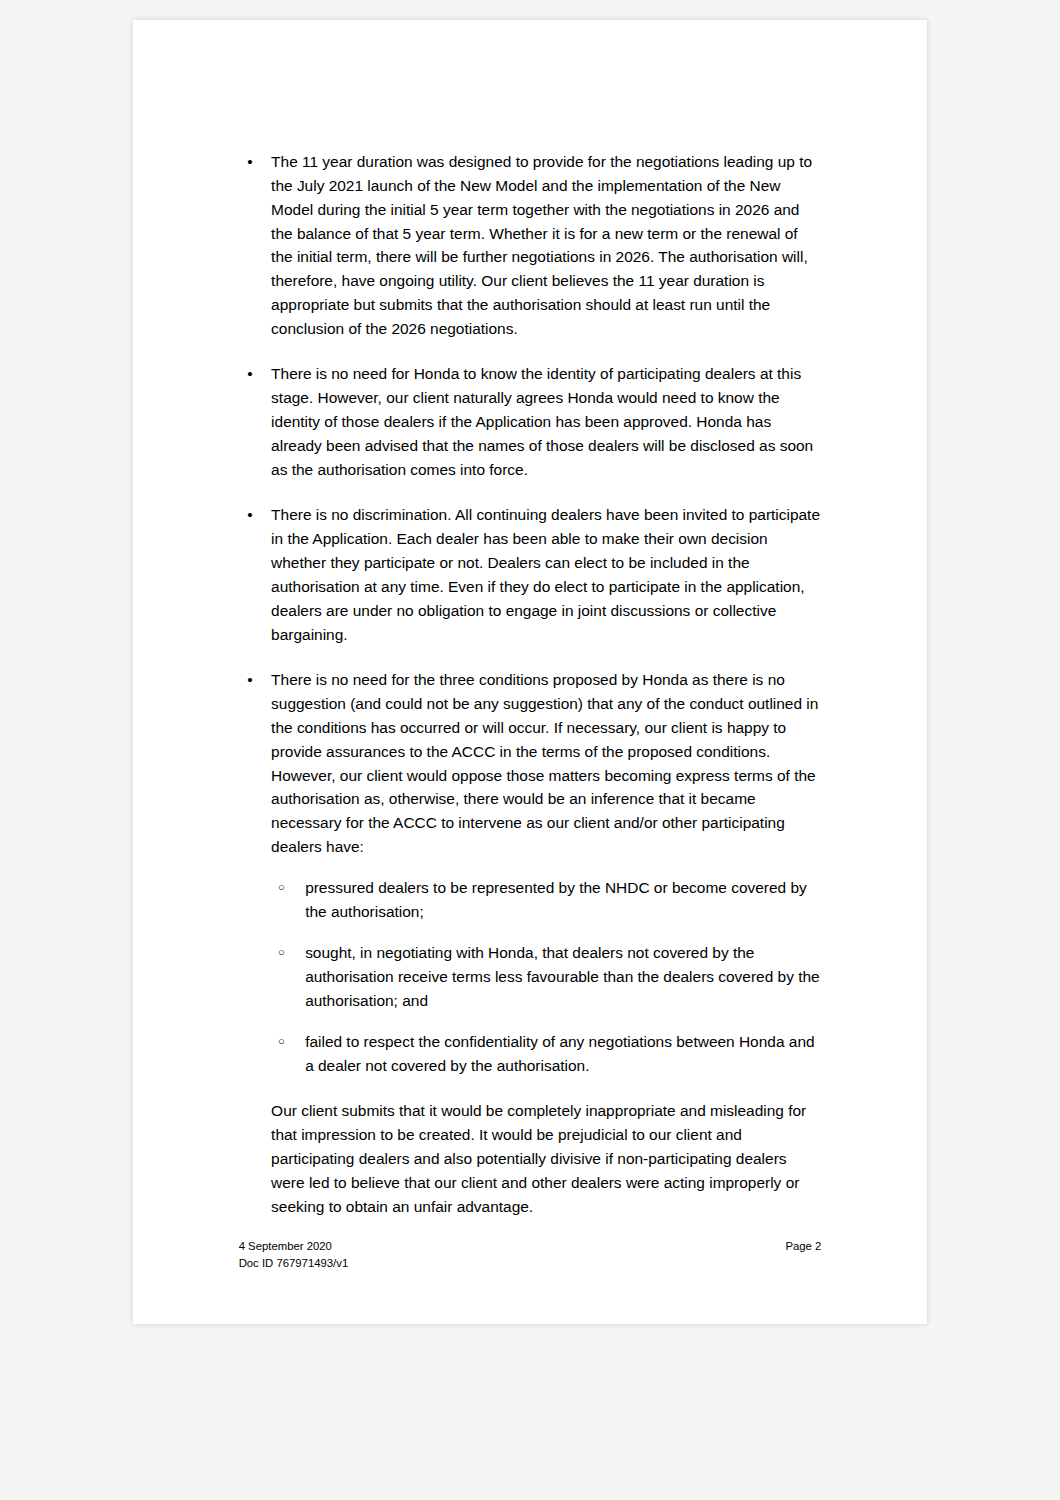The 11 year duration was designed to provide for the negotiations leading up to the July 2021 launch of the New Model and the implementation of the New Model during the initial 5 year term together with the negotiations in 2026 and the balance of that 5 year term. Whether it is for a new term or the renewal of the initial term, there will be further negotiations in 2026. The authorisation will, therefore, have ongoing utility. Our client believes the 11 year duration is appropriate but submits that the authorisation should at least run until the conclusion of the 2026 negotiations.
There is no need for Honda to know the identity of participating dealers at this stage. However, our client naturally agrees Honda would need to know the identity of those dealers if the Application has been approved. Honda has already been advised that the names of those dealers will be disclosed as soon as the authorisation comes into force.
There is no discrimination. All continuing dealers have been invited to participate in the Application. Each dealer has been able to make their own decision whether they participate or not. Dealers can elect to be included in the authorisation at any time. Even if they do elect to participate in the application, dealers are under no obligation to engage in joint discussions or collective bargaining.
There is no need for the three conditions proposed by Honda as there is no suggestion (and could not be any suggestion) that any of the conduct outlined in the conditions has occurred or will occur. If necessary, our client is happy to provide assurances to the ACCC in the terms of the proposed conditions. However, our client would oppose those matters becoming express terms of the authorisation as, otherwise, there would be an inference that it became necessary for the ACCC to intervene as our client and/or other participating dealers have:
pressured dealers to be represented by the NHDC or become covered by the authorisation;
sought, in negotiating with Honda, that dealers not covered by the authorisation receive terms less favourable than the dealers covered by the authorisation; and
failed to respect the confidentiality of any negotiations between Honda and a dealer not covered by the authorisation.
Our client submits that it would be completely inappropriate and misleading for that impression to be created. It would be prejudicial to our client and participating dealers and also potentially divisive if non-participating dealers were led to believe that our client and other dealers were acting improperly or seeking to obtain an unfair advantage.
4 September 2020
Page 2
Doc ID 767971493/v1